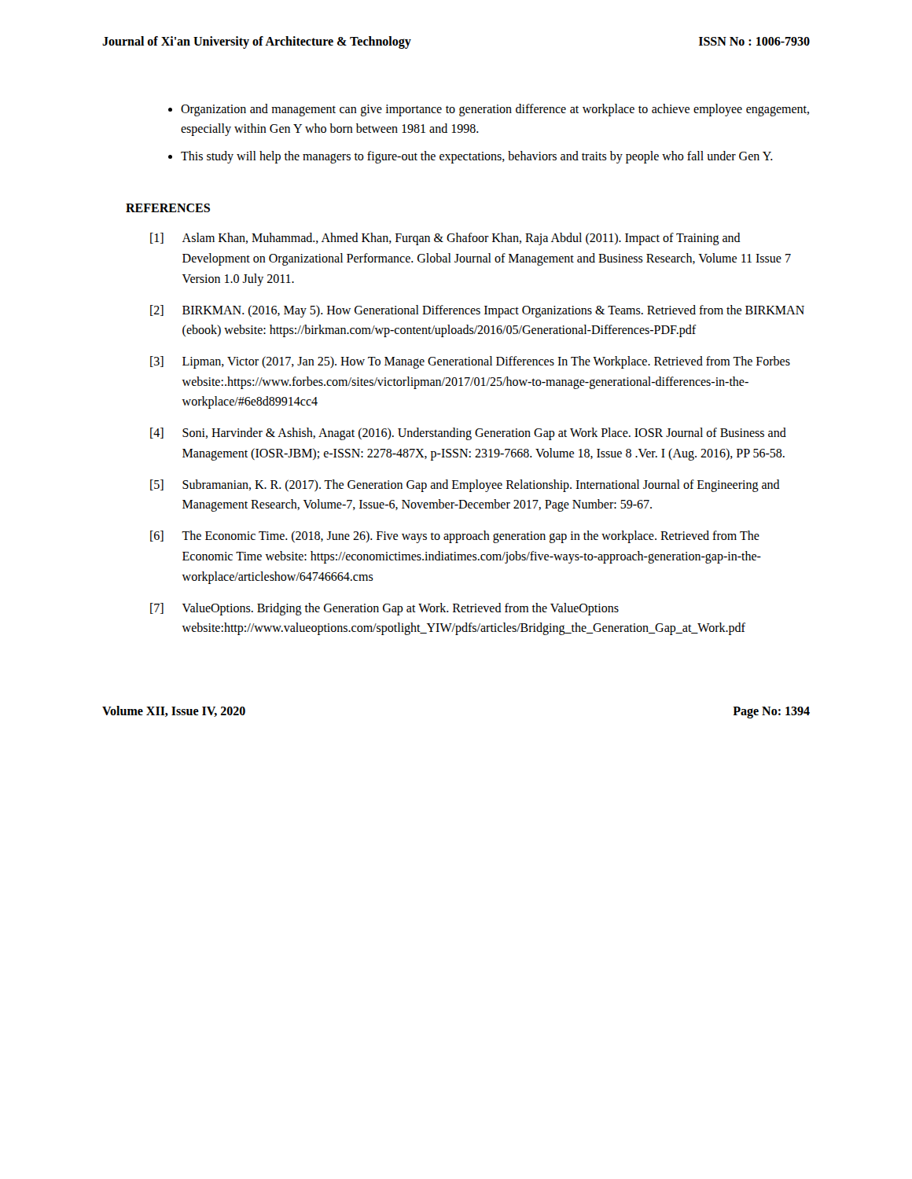Journal of Xi'an University of Architecture & Technology
ISSN No : 1006-7930
Organization and management can give importance to generation difference at workplace to achieve employee engagement, especially within Gen Y who born between 1981 and 1998.
This study will help the managers to figure-out the expectations, behaviors and traits by people who fall under Gen Y.
REFERENCES
Aslam Khan, Muhammad., Ahmed Khan, Furqan & Ghafoor Khan, Raja Abdul (2011). Impact of Training and Development on Organizational Performance. Global Journal of Management and Business Research, Volume 11 Issue 7 Version 1.0 July 2011.
BIRKMAN. (2016, May 5). How Generational Differences Impact Organizations & Teams. Retrieved from the BIRKMAN (ebook) website: https://birkman.com/wp-content/uploads/2016/05/Generational-Differences-PDF.pdf
Lipman, Victor (2017, Jan 25). How To Manage Generational Differences In The Workplace. Retrieved from The Forbes website:.https://www.forbes.com/sites/victorlipman/2017/01/25/how-to-manage-generational-differences-in-the-workplace/#6e8d89914cc4
Soni, Harvinder & Ashish, Anagat (2016). Understanding Generation Gap at Work Place. IOSR Journal of Business and Management (IOSR-JBM); e-ISSN: 2278-487X, p-ISSN: 2319-7668. Volume 18, Issue 8 .Ver. I (Aug. 2016), PP 56-58.
Subramanian, K. R. (2017). The Generation Gap and Employee Relationship. International Journal of Engineering and Management Research, Volume-7, Issue-6, November-December 2017, Page Number: 59-67.
The Economic Time. (2018, June 26). Five ways to approach generation gap in the workplace. Retrieved from The Economic Time website: https://economictimes.indiatimes.com/jobs/five-ways-to-approach-generation-gap-in-the-workplace/articleshow/64746664.cms
ValueOptions. Bridging the Generation Gap at Work. Retrieved from the ValueOptions website:http://www.valueoptions.com/spotlight_YIW/pdfs/articles/Bridging_the_Generation_Gap_at_Work.pdf
Volume XII, Issue IV, 2020
Page No: 1394